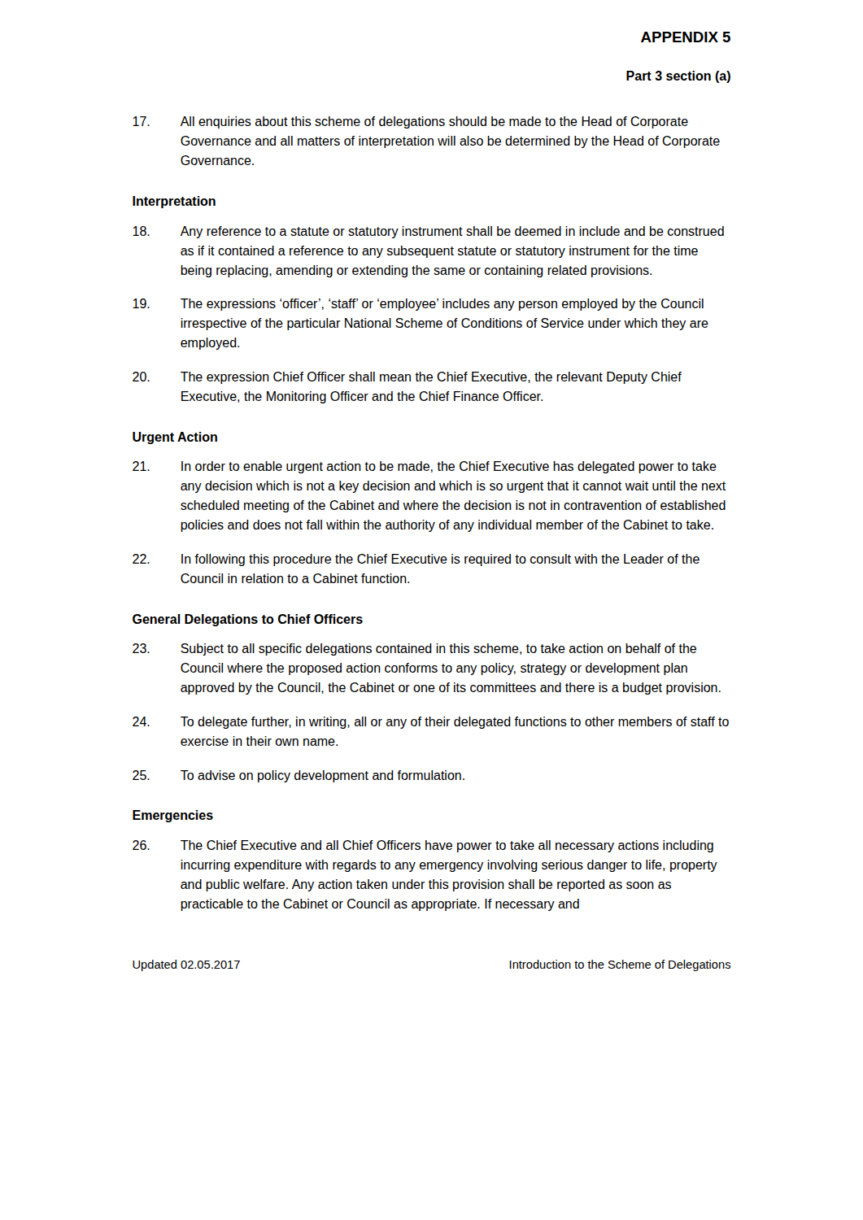APPENDIX 5
Part 3 section (a)
17. All enquiries about this scheme of delegations should be made to the Head of Corporate Governance and all matters of interpretation will also be determined by the Head of Corporate Governance.
Interpretation
18. Any reference to a statute or statutory instrument shall be deemed in include and be construed as if it contained a reference to any subsequent statute or statutory instrument for the time being replacing, amending or extending the same or containing related provisions.
19. The expressions ‘officer’, ‘staff’ or ‘employee’ includes any person employed by the Council irrespective of the particular National Scheme of Conditions of Service under which they are employed.
20. The expression Chief Officer shall mean the Chief Executive, the relevant Deputy Chief Executive, the Monitoring Officer and the Chief Finance Officer.
Urgent Action
21. In order to enable urgent action to be made, the Chief Executive has delegated power to take any decision which is not a key decision and which is so urgent that it cannot wait until the next scheduled meeting of the Cabinet and where the decision is not in contravention of established policies and does not fall within the authority of any individual member of the Cabinet to take.
22. In following this procedure the Chief Executive is required to consult with the Leader of the Council in relation to a Cabinet function.
General Delegations to Chief Officers
23. Subject to all specific delegations contained in this scheme, to take action on behalf of the Council where the proposed action conforms to any policy, strategy or development plan approved by the Council, the Cabinet or one of its committees and there is a budget provision.
24. To delegate further, in writing, all or any of their delegated functions to other members of staff to exercise in their own name.
25. To advise on policy development and formulation.
Emergencies
26. The Chief Executive and all Chief Officers have power to take all necessary actions including incurring expenditure with regards to any emergency involving serious danger to life, property and public welfare. Any action taken under this provision shall be reported as soon as practicable to the Cabinet or Council as appropriate. If necessary and
Updated 02.05.2017 Introduction to the Scheme of Delegations